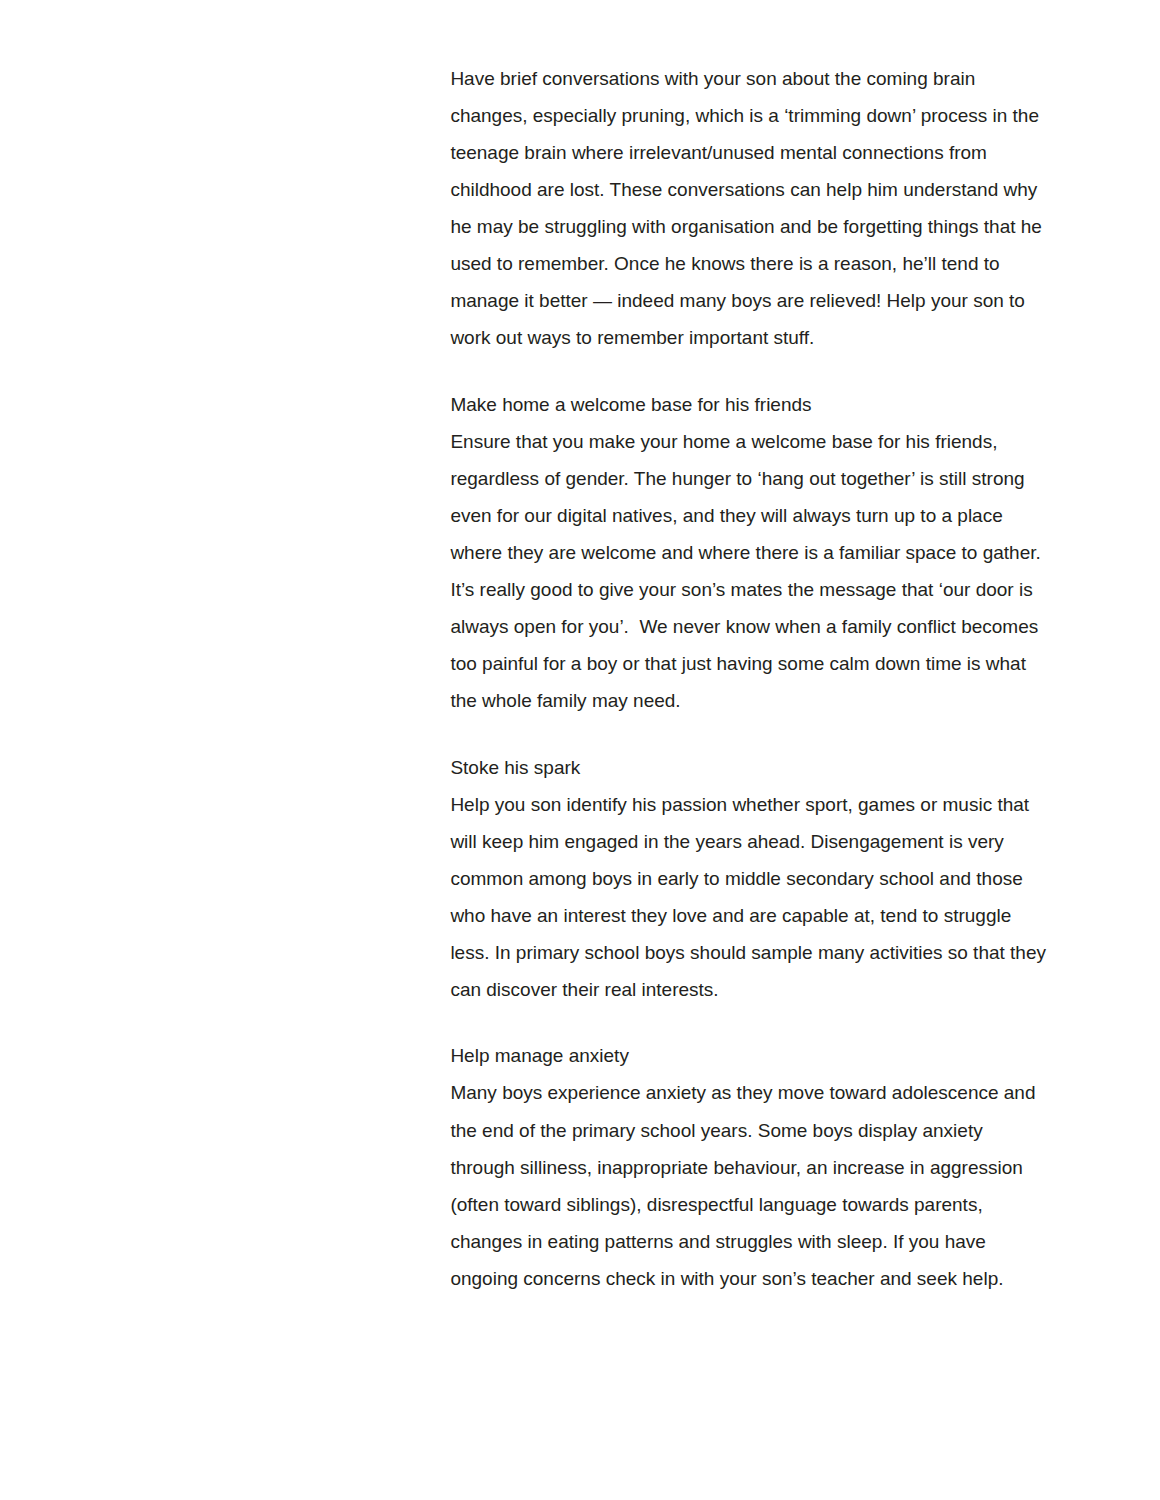Have brief conversations with your son about the coming brain changes, especially pruning, which is a ‘trimming down’ process in the teenage brain where irrelevant/unused mental connections from childhood are lost. These conversations can help him understand why he may be struggling with organisation and be forgetting things that he used to remember. Once he knows there is a reason, he’ll tend to manage it better — indeed many boys are relieved! Help your son to work out ways to remember important stuff.
Make home a welcome base for his friends
Ensure that you make your home a welcome base for his friends, regardless of gender. The hunger to ‘hang out together’ is still strong even for our digital natives, and they will always turn up to a place where they are welcome and where there is a familiar space to gather. It’s really good to give your son’s mates the message that ‘our door is always open for you’. We never know when a family conflict becomes too painful for a boy or that just having some calm down time is what the whole family may need.
Stoke his spark
Help you son identify his passion whether sport, games or music that will keep him engaged in the years ahead. Disengagement is very common among boys in early to middle secondary school and those who have an interest they love and are capable at, tend to struggle less. In primary school boys should sample many activities so that they can discover their real interests.
Help manage anxiety
Many boys experience anxiety as they move toward adolescence and the end of the primary school years. Some boys display anxiety through silliness, inappropriate behaviour, an increase in aggression (often toward siblings), disrespectful language towards parents, changes in eating patterns and struggles with sleep. If you have ongoing concerns check in with your son’s teacher and seek help.